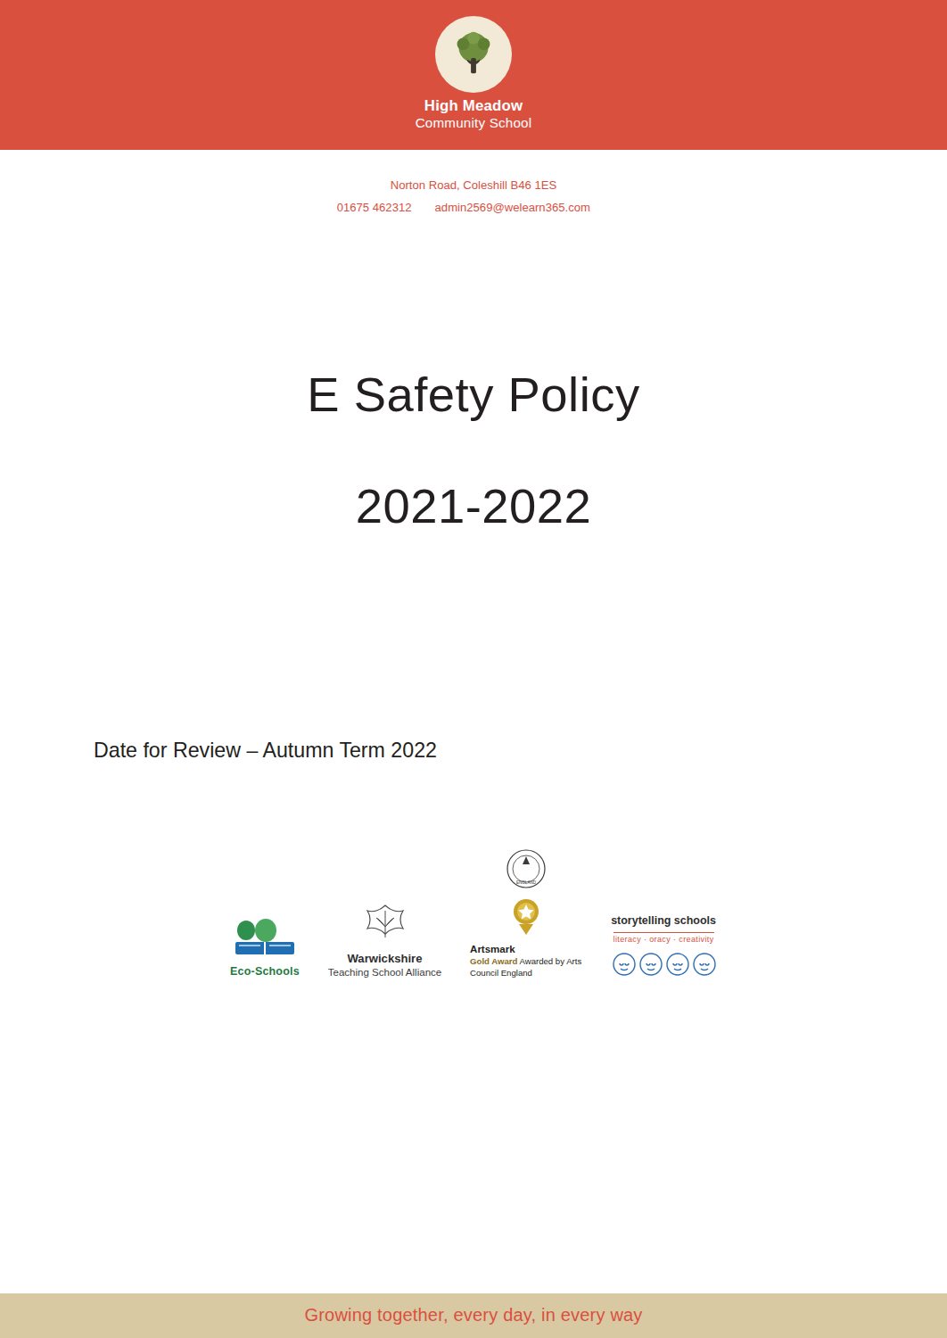High Meadow Community School
Norton Road, Coleshill B46 1ES 01675 462312 admin2569@welearn365.com
E Safety Policy 2021-2022
Date for Review – Autumn Term 2022
Eco-Schools
Warwickshire Teaching School Alliance
ENGLAND Artsmark Gold Award Awarded by Arts
Council England
storytelling schools literacy · oracy · creativity
Growing together, every day, in every way